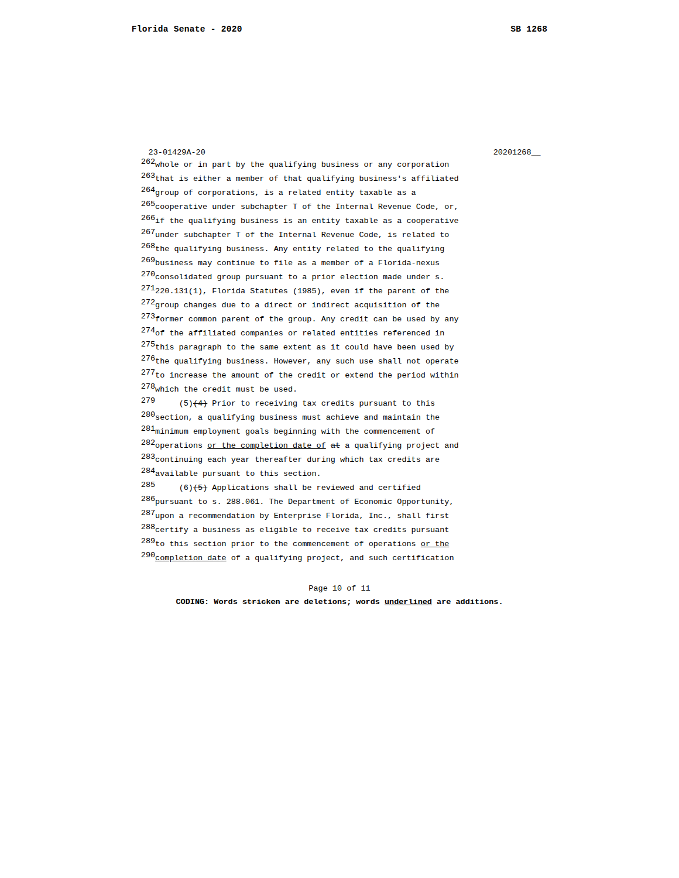Florida Senate - 2020 SB 1268
23-01429A-20 20201268__
| 262 | whole or in part by the qualifying business or any corporation |
| 263 | that is either a member of that qualifying business's affiliated |
| 264 | group of corporations, is a related entity taxable as a |
| 265 | cooperative under subchapter T of the Internal Revenue Code, or, |
| 266 | if the qualifying business is an entity taxable as a cooperative |
| 267 | under subchapter T of the Internal Revenue Code, is related to |
| 268 | the qualifying business. Any entity related to the qualifying |
| 269 | business may continue to file as a member of a Florida-nexus |
| 270 | consolidated group pursuant to a prior election made under s. |
| 271 | 220.131(1), Florida Statutes (1985), even if the parent of the |
| 272 | group changes due to a direct or indirect acquisition of the |
| 273 | former common parent of the group. Any credit can be used by any |
| 274 | of the affiliated companies or related entities referenced in |
| 275 | this paragraph to the same extent as it could have been used by |
| 276 | the qualifying business. However, any such use shall not operate |
| 277 | to increase the amount of the credit or extend the period within |
| 278 | which the credit must be used. |
| 279 | (5) (4) Prior to receiving tax credits pursuant to this |
| 280 | section, a qualifying business must achieve and maintain the |
| 281 | minimum employment goals beginning with the commencement of |
| 282 | operations or the completion date of at a qualifying project and |
| 283 | continuing each year thereafter during which tax credits are |
| 284 | available pursuant to this section. |
| 285 | (6) (5) Applications shall be reviewed and certified |
| 286 | pursuant to s. 288.061. The Department of Economic Opportunity, |
| 287 | upon a recommendation by Enterprise Florida, Inc., shall first |
| 288 | certify a business as eligible to receive tax credits pursuant |
| 289 | to this section prior to the commencement of operations or the |
| 290 | completion date of a qualifying project, and such certification |
Page 10 of 11
CODING: Words stricken are deletions; words underlined are additions.